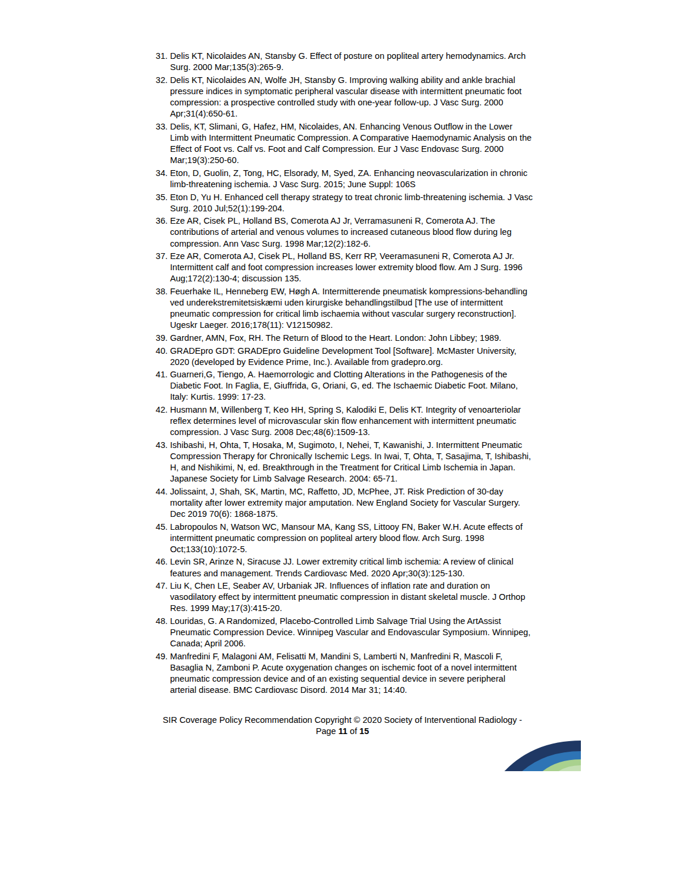Delis KT, Nicolaides AN, Stansby G. Effect of posture on popliteal artery hemodynamics. Arch Surg. 2000 Mar;135(3):265-9.
Delis KT, Nicolaides AN, Wolfe JH, Stansby G. Improving walking ability and ankle brachial pressure indices in symptomatic peripheral vascular disease with intermittent pneumatic foot compression: a prospective controlled study with one-year follow-up. J Vasc Surg. 2000 Apr;31(4):650-61.
Delis, KT, Slimani, G, Hafez, HM, Nicolaides, AN. Enhancing Venous Outflow in the Lower Limb with Intermittent Pneumatic Compression. A Comparative Haemodynamic Analysis on the Effect of Foot vs. Calf vs. Foot and Calf Compression. Eur J Vasc Endovasc Surg. 2000 Mar;19(3):250-60.
Eton, D, Guolin, Z, Tong, HC, Elsorady, M, Syed, ZA. Enhancing neovascularization in chronic limb-threatening ischemia. J Vasc Surg. 2015; June Suppl: 106S
Eton D, Yu H. Enhanced cell therapy strategy to treat chronic limb-threatening ischemia. J Vasc Surg. 2010 Jul;52(1):199-204.
Eze AR, Cisek PL, Holland BS, Comerota AJ Jr, Verramasuneni R, Comerota AJ. The contributions of arterial and venous volumes to increased cutaneous blood flow during leg compression. Ann Vasc Surg. 1998 Mar;12(2):182-6.
Eze AR, Comerota AJ, Cisek PL, Holland BS, Kerr RP, Veeramasuneni R, Comerota AJ Jr. Intermittent calf and foot compression increases lower extremity blood flow. Am J Surg. 1996 Aug;172(2):130-4; discussion 135.
Feuerhake IL, Henneberg EW, Høgh A. Intermitterende pneumatisk kompressions-behandling ved underekstremitetsiskæmi uden kirurgiske behandlingstilbud [The use of intermittent pneumatic compression for critical limb ischaemia without vascular surgery reconstruction]. Ugeskr Laeger. 2016;178(11): V12150982.
Gardner, AMN, Fox, RH. The Return of Blood to the Heart. London: John Libbey; 1989.
GRADEpro GDT: GRADEpro Guideline Development Tool [Software]. McMaster University, 2020 (developed by Evidence Prime, Inc.). Available from gradepro.org.
Guarneri,G, Tiengo, A. Haemorrologic and Clotting Alterations in the Pathogenesis of the Diabetic Foot. In Faglia, E, Giuffrida, G, Oriani, G, ed. The Ischaemic Diabetic Foot. Milano, Italy: Kurtis. 1999: 17-23.
Husmann M, Willenberg T, Keo HH, Spring S, Kalodiki E, Delis KT. Integrity of venoarteriolar reflex determines level of microvascular skin flow enhancement with intermittent pneumatic compression. J Vasc Surg. 2008 Dec;48(6):1509-13.
Ishibashi, H, Ohta, T, Hosaka, M, Sugimoto, I, Nehei, T, Kawanishi, J. Intermittent Pneumatic Compression Therapy for Chronically Ischemic Legs. In Iwai, T, Ohta, T, Sasajima, T, Ishibashi, H, and Nishikimi, N, ed. Breakthrough in the Treatment for Critical Limb Ischemia in Japan. Japanese Society for Limb Salvage Research. 2004: 65-71.
Jolissaint, J, Shah, SK, Martin, MC, Raffetto, JD, McPhee, JT. Risk Prediction of 30-day mortality after lower extremity major amputation. New England Society for Vascular Surgery. Dec 2019 70(6): 1868-1875.
Labropoulos N, Watson WC, Mansour MA, Kang SS, Littooy FN, Baker W.H. Acute effects of intermittent pneumatic compression on popliteal artery blood flow. Arch Surg. 1998 Oct;133(10):1072-5.
Levin SR, Arinze N, Siracuse JJ. Lower extremity critical limb ischemia: A review of clinical features and management. Trends Cardiovasc Med. 2020 Apr;30(3):125-130.
Liu K, Chen LE, Seaber AV, Urbaniak JR. Influences of inflation rate and duration on vasodilatory effect by intermittent pneumatic compression in distant skeletal muscle. J Orthop Res. 1999 May;17(3):415-20.
Louridas, G. A Randomized, Placebo-Controlled Limb Salvage Trial Using the ArtAssist Pneumatic Compression Device. Winnipeg Vascular and Endovascular Symposium. Winnipeg, Canada; April 2006.
Manfredini F, Malagoni AM, Felisatti M, Mandini S, Lamberti N, Manfredini R, Mascoli F, Basaglia N, Zamboni P. Acute oxygenation changes on ischemic foot of a novel intermittent pneumatic compression device and of an existing sequential device in severe peripheral arterial disease. BMC Cardiovasc Disord. 2014 Mar 31; 14:40.
SIR Coverage Policy Recommendation Copyright © 2020 Society of Interventional Radiology - Page 11 of 15